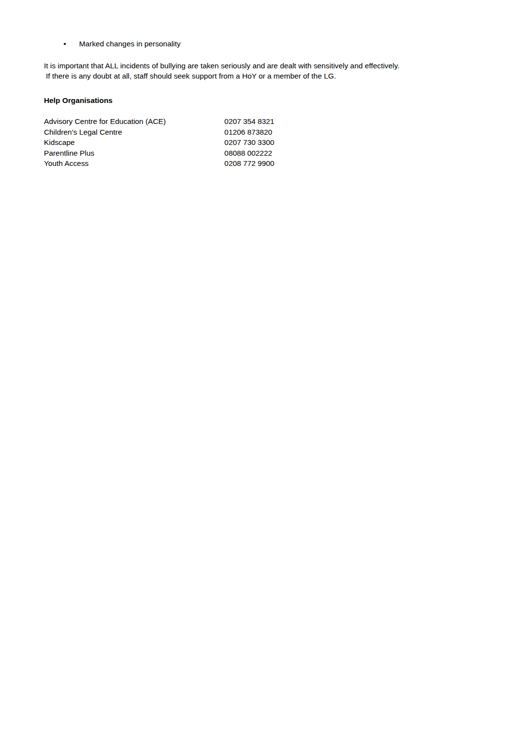Marked changes in personality
It is important that ALL incidents of bullying are taken seriously and are dealt with sensitively and effectively. If there is any doubt at all, staff should seek support from a HoY or a member of the LG.
Help Organisations
| Advisory Centre for Education (ACE) | 0207 354 8321 |
| Children’s Legal Centre | 01206 873820 |
| Kidscape | 0207 730 3300 |
| Parentline Plus | 08088 002222 |
| Youth Access | 0208 772 9900 |